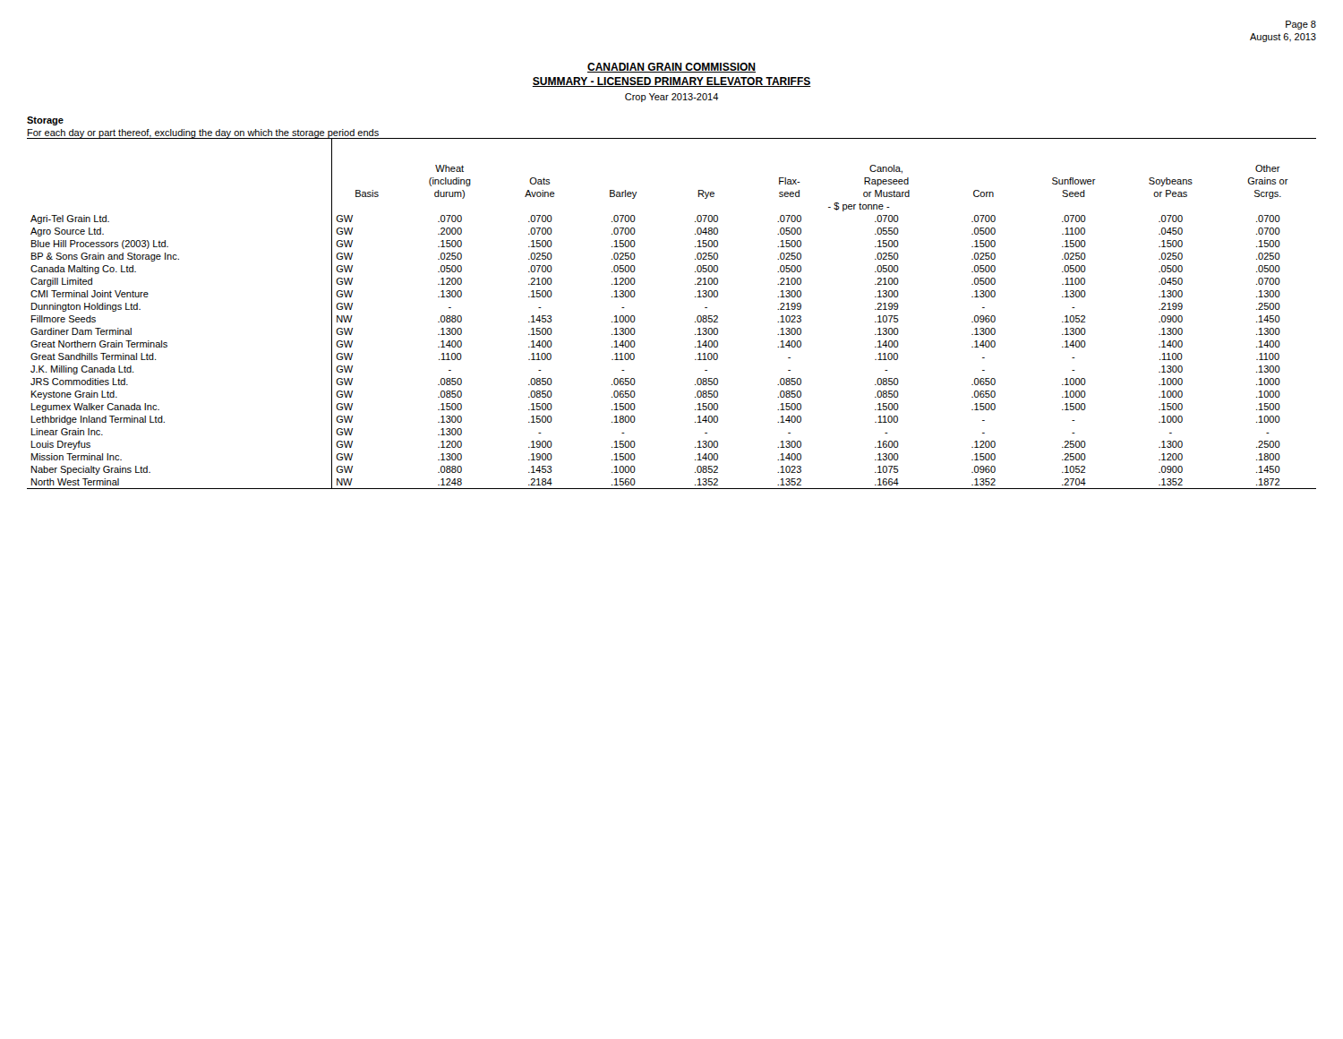Page 8
August 6, 2013
CANADIAN GRAIN COMMISSION
SUMMARY - LICENSED PRIMARY ELEVATOR TARIFFS
Crop Year 2013-2014
Storage
For each day or part thereof, excluding the day on which the storage period ends
| | | Wheat | | | | | Canola, | | | | Other |
| --- | --- | --- | --- | --- | --- | --- | --- | --- | --- | --- | --- |
| | | (including | Oats | | | Flax- | Rapeseed | | Sunflower | Soybeans | Grains or |
| | Basis | durum) | Avoine | Barley | Rye | seed | or Mustard | Corn | Seed | or Peas | Scrgs. |
| | | - $ per tonne - |
| Agri-Tel Grain Ltd. | GW | .0700 | .0700 | .0700 | .0700 | .0700 | .0700 | .0700 | .0700 | .0700 | .0700 |
| Agro Source Ltd. | GW | .2000 | .0700 | .0700 | .0480 | .0500 | .0550 | .0500 | .1100 | .0450 | .0700 |
| Blue Hill Processors (2003) Ltd. | GW | .1500 | .1500 | .1500 | .1500 | .1500 | .1500 | .1500 | .1500 | .1500 | .1500 |
| BP & Sons Grain and Storage Inc. | GW | .0250 | .0250 | .0250 | .0250 | .0250 | .0250 | .0250 | .0250 | .0250 | .0250 |
| Canada Malting Co. Ltd. | GW | .0500 | .0700 | .0500 | .0500 | .0500 | .0500 | .0500 | .0500 | .0500 | .0500 |
| Cargill Limited | GW | .1200 | .2100 | .1200 | .2100 | .2100 | .2100 | .0500 | .1100 | .0450 | .0700 |
| CMI Terminal Joint Venture | GW | .1300 | .1500 | .1300 | .1300 | .1300 | .1300 | .1300 | .1300 | .1300 | .1300 |
| Dunnington Holdings Ltd. | GW | - | - | - | - | .2199 | .2199 | - | - | .2199 | .2500 |
| Fillmore Seeds | NW | .0880 | .1453 | .1000 | .0852 | .1023 | .1075 | .0960 | .1052 | .0900 | .1450 |
| Gardiner Dam Terminal | GW | .1300 | .1500 | .1300 | .1300 | .1300 | .1300 | .1300 | .1300 | .1300 | .1300 |
| Great Northern Grain Terminals | GW | .1400 | .1400 | .1400 | .1400 | .1400 | .1400 | .1400 | .1400 | .1400 | .1400 |
| Great Sandhills Terminal Ltd. | GW | .1100 | .1100 | .1100 | .1100 | - | .1100 | - | - | .1100 | .1100 |
| J.K. Milling Canada Ltd. | GW | - | - | - | - | - | - | - | - | .1300 | .1300 |
| JRS Commodities Ltd. | GW | .0850 | .0850 | .0650 | .0850 | .0850 | .0850 | .0650 | .1000 | .1000 | .1000 |
| Keystone Grain Ltd. | GW | .0850 | .0850 | .0650 | .0850 | .0850 | .0850 | .0650 | .1000 | .1000 | .1000 |
| Legumex Walker Canada Inc. | GW | .1500 | .1500 | .1500 | .1500 | .1500 | .1500 | .1500 | .1500 | .1500 | .1500 |
| Lethbridge Inland Terminal Ltd. | GW | .1300 | .1500 | .1800 | .1400 | .1400 | .1100 | - | - | .1000 | .1000 |
| Linear Grain Inc. | GW | .1300 | - | - | - | - | - | - | - | - | - |
| Louis Dreyfus | GW | .1200 | .1900 | .1500 | .1300 | .1300 | .1600 | .1200 | .2500 | .1300 | .2500 |
| Mission Terminal Inc. | GW | .1300 | .1900 | .1500 | .1400 | .1400 | .1300 | .1500 | .2500 | .1200 | .1800 |
| Naber Specialty Grains Ltd. | GW | .0880 | .1453 | .1000 | .0852 | .1023 | .1075 | .0960 | .1052 | .0900 | .1450 |
| North West Terminal | NW | .1248 | .2184 | .1560 | .1352 | .1352 | .1664 | .1352 | .2704 | .1352 | .1872 |